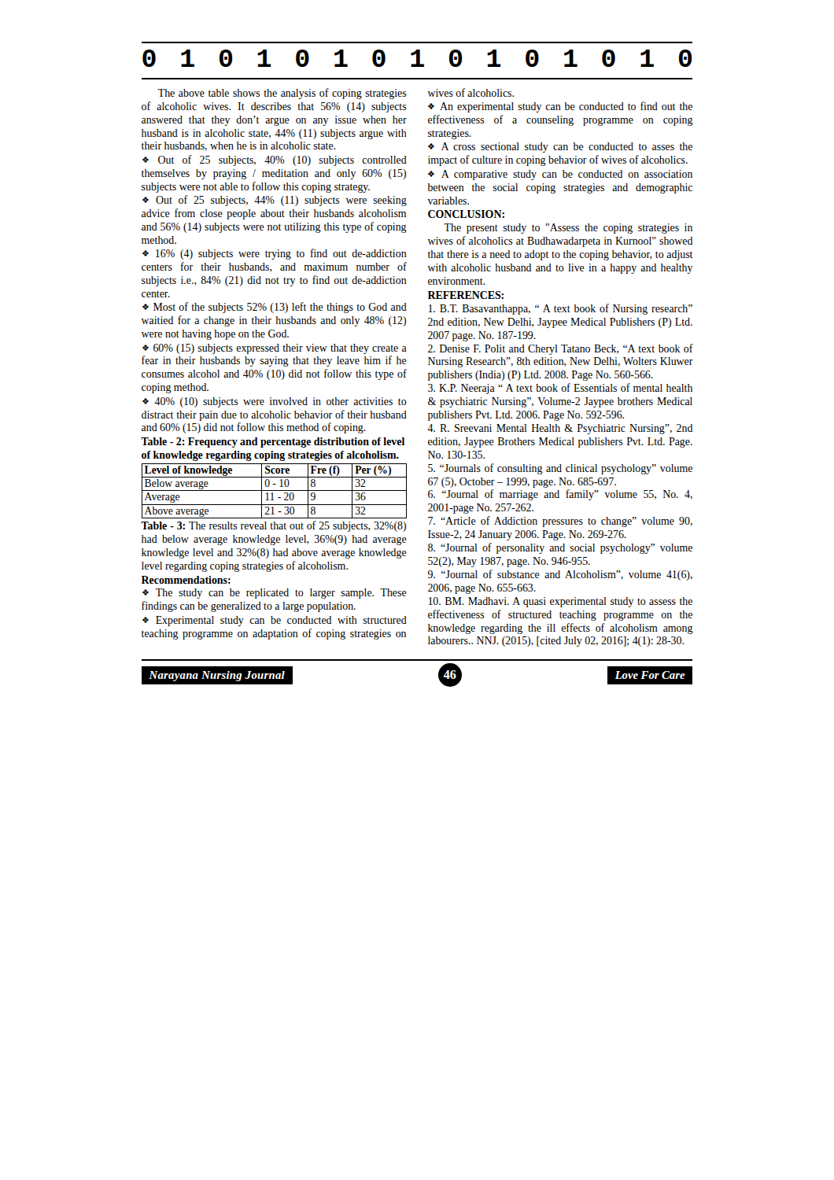0 1 0 1 0 1 0 1 0 1 0 1 0 1 0 1 0 1 0 1 0 1 0 1 0 1 0
The above table shows the analysis of coping strategies of alcoholic wives. It describes that 56% (14) subjects answered that they don’t argue on any issue when her husband is in alcoholic state, 44% (11) subjects argue with their husbands, when he is in alcoholic state.
Out of 25 subjects, 40% (10) subjects controlled themselves by praying / meditation and only 60% (15) subjects were not able to follow this coping strategy.
Out of 25 subjects, 44% (11) subjects were seeking advice from close people about their husbands alcoholism and 56% (14) subjects were not utilizing this type of coping method.
16% (4) subjects were trying to find out de-addiction centers for their husbands, and maximum number of subjects i.e., 84% (21) did not try to find out de-addiction center.
Most of the subjects 52% (13) left the things to God and waitied for a change in their husbands and only 48% (12) were not having hope on the God.
60% (15) subjects expressed their view that they create a fear in their husbands by saying that they leave him if he consumes alcohol and 40% (10) did not follow this type of coping method.
40% (10) subjects were involved in other activities to distract their pain due to alcoholic behavior of their husband and 60% (15) did not follow this method of coping.
Table - 2: Frequency and percentage distribution of level of knowledge regarding coping strategies of alcoholism.
| Level of knowledge | Score | Fre (f) | Per (%) |
| --- | --- | --- | --- |
| Below average | 0 - 10 | 8 | 32 |
| Average | 11 - 20 | 9 | 36 |
| Above average | 21 - 30 | 8 | 32 |
Table - 3: The results reveal that out of 25 subjects, 32%(8) had below average knowledge level, 36%(9) had average knowledge level and 32%(8) had above average knowledge level regarding coping strategies of alcoholism.
Recommendations:
The study can be replicated to larger sample. These findings can be generalized to a large population.
Experimental study can be conducted with structured teaching programme on adaptation of coping strategies on wives of alcoholics.
An experimental study can be conducted to find out the effectiveness of a counseling programme on coping strategies.
A cross sectional study can be conducted to asses the impact of culture in coping behavior of wives of alcoholics.
A comparative study can be conducted on association between the social coping strategies and demographic variables.
CONCLUSION:
The present study to "Assess the coping strategies in wives of alcoholics at Budhawadarpeta in Kurnool" showed that there is a need to adopt to the coping behavior, to adjust with alcoholic husband and to live in a happy and healthy environment.
REFERENCES:
1. B.T. Basavanthappa, “ A text book of Nursing research” 2nd edition, New Delhi, Jaypee Medical Publishers (P) Ltd. 2007 page. No. 187-199.
2. Denise F. Polit and Cheryl Tatano Beck, “A text book of Nursing Research”, 8th edition, New Delhi, Wolters Kluwer publishers (India) (P) Ltd. 2008. Page No. 560-566.
3. K.P. Neeraja “ A text book of Essentials of mental health & psychiatric Nursing”, Volume-2 Jaypee brothers Medical publishers Pvt. Ltd. 2006. Page No. 592-596.
4. R. Sreevani Mental Health & Psychiatric Nursing”, 2nd edition, Jaypee Brothers Medical publishers Pvt. Ltd. Page. No. 130-135.
5. “Journals of consulting and clinical psychology” volume 67 (5), October – 1999, page. No. 685-697.
6. “Journal of marriage and family” volume 55, No. 4, 2001-page No. 257-262.
7. “Article of Addiction pressures to change” volume 90, Issue-2, 24 January 2006. Page. No. 269-276.
8. “Journal of personality and social psychology” volume 52(2), May 1987, page. No. 946-955.
9. “Journal of substance and Alcoholism”, volume 41(6), 2006, page No. 655-663.
10. BM. Madhavi. A quasi experimental study to assess the effectiveness of structured teaching programme on the knowledge regarding the ill effects of alcoholism among labourers.. NNJ. (2015), [cited July 02, 2016]; 4(1): 28-30.
Narayana Nursing Journal
46
Love For Care